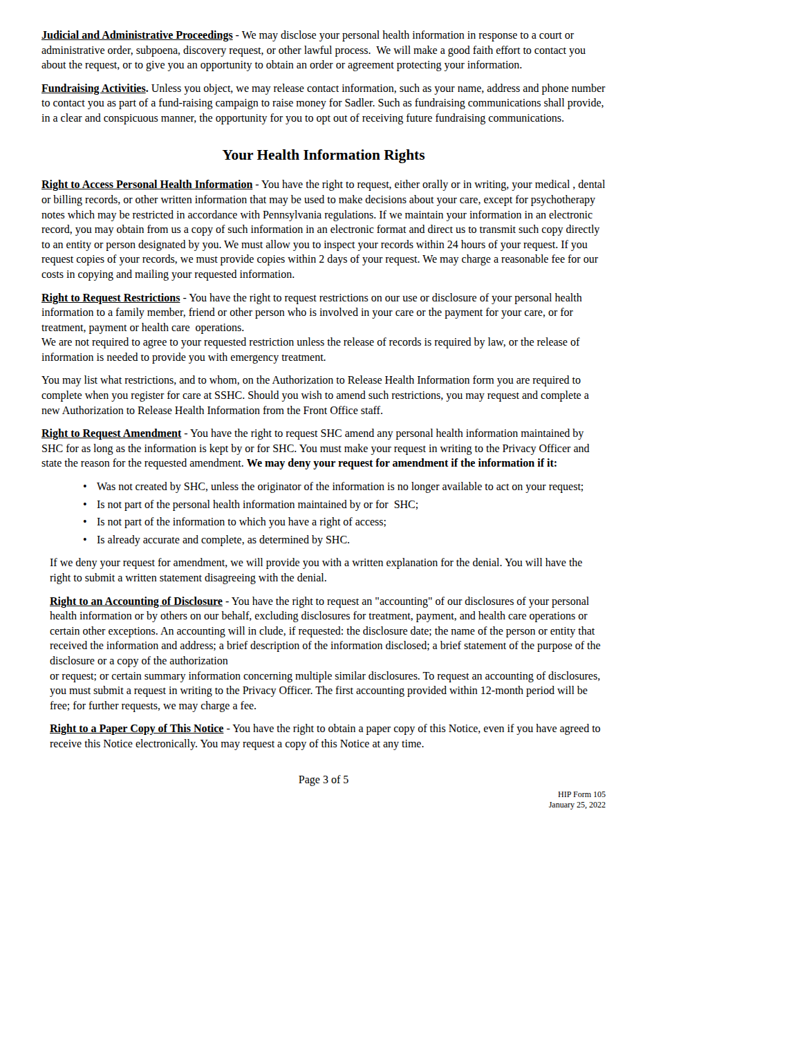Judicial and Administrative Proceedings - We may disclose your personal health information in response to a court or administrative order, subpoena, discovery request, or other lawful process. We will make a good faith effort to contact you about the request, or to give you an opportunity to obtain an order or agreement protecting your information.
Fundraising Activities. Unless you object, we may release contact information, such as your name, address and phone number to contact you as part of a fund-raising campaign to raise money for Sadler. Such as fundraising communications shall provide, in a clear and conspicuous manner, the opportunity for you to opt out of receiving future fundraising communications.
Your Health Information Rights
Right to Access Personal Health Information - You have the right to request, either orally or in writing, your medical , dental or billing records, or other written information that may be used to make decisions about your care, except for psychotherapy notes which may be restricted in accordance with Pennsylvania regulations. If we maintain your information in an electronic record, you may obtain from us a copy of such information in an electronic format and direct us to transmit such copy directly to an entity or person designated by you. We must allow you to inspect your records within 24 hours of your request. If you request copies of your records, we must provide copies within 2 days of your request. We may charge a reasonable fee for our costs in copying and mailing your requested information.
Right to Request Restrictions - You have the right to request restrictions on our use or disclosure of your personal health information to a family member, friend or other person who is involved in your care or the payment for your care, or for treatment, payment or health care operations.
We are not required to agree to your requested restriction unless the release of records is required by law, or the release of information is needed to provide you with emergency treatment.
You may list what restrictions, and to whom, on the Authorization to Release Health Information form you are required to complete when you register for care at SSHC. Should you wish to amend such restrictions, you may request and complete a new Authorization to Release Health Information from the Front Office staff.
Right to Request Amendment - You have the right to request SHC amend any personal health information maintained by SHC for as long as the information is kept by or for SHC. You must make your request in writing to the Privacy Officer and state the reason for the requested amendment. We may deny your request for amendment if the information if it:
Was not created by SHC, unless the originator of the information is no longer available to act on your request;
Is not part of the personal health information maintained by or for SHC;
Is not part of the information to which you have a right of access;
Is already accurate and complete, as determined by SHC.
If we deny your request for amendment, we will provide you with a written explanation for the denial. You will have the right to submit a written statement disagreeing with the denial.
Right to an Accounting of Disclosure - You have the right to request an "accounting" of our disclosures of your personal health information or by others on our behalf, excluding disclosures for treatment, payment, and health care operations or certain other exceptions. An accounting will in clude, if requested: the disclosure date; the name of the person or entity that received the information and address; a brief description of the information disclosed; a brief statement of the purpose of the disclosure or a copy of the authorization
or request; or certain summary information concerning multiple similar disclosures. To request an accounting of disclosures, you must submit a request in writing to the Privacy Officer. The first accounting provided within 12-month period will be free; for further requests, we may charge a fee.
Right to a Paper Copy of This Notice - You have the right to obtain a paper copy of this Notice, even if you have agreed to receive this Notice electronically. You may request a copy of this Notice at any time.
Page 3 of 5
HIP Form 105
January 25, 2022